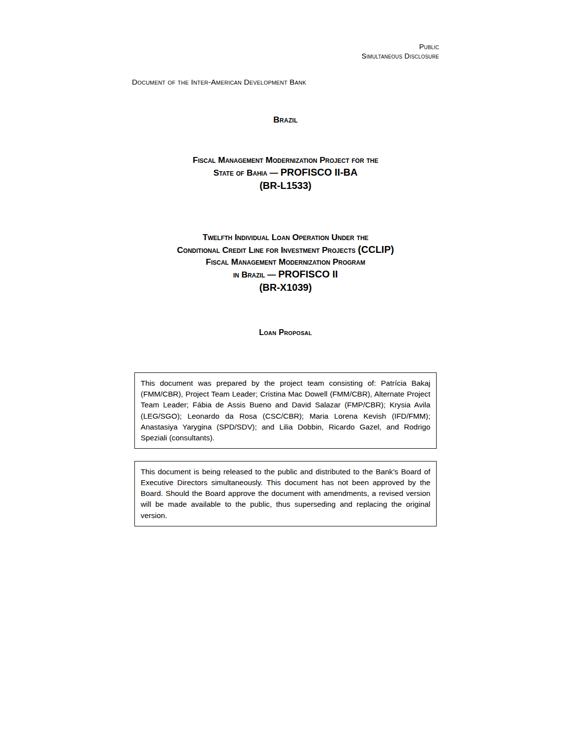Public
Simultaneous Disclosure
Document of the Inter-American Development Bank
Brazil
Fiscal Management Modernization Project for the
State of Bahia — PROFISCO II-BA
(BR-L1533)
Twelfth Individual Loan Operation Under the
Conditional Credit Line for Investment Projects (CCLIP)
Fiscal Management Modernization Program
in Brazil — PROFISCO II
(BR-X1039)
Loan Proposal
This document was prepared by the project team consisting of: Patrícia Bakaj (FMM/CBR), Project Team Leader; Cristina Mac Dowell (FMM/CBR), Alternate Project Team Leader; Fábia de Assis Bueno and David Salazar (FMP/CBR); Krysia Avila (LEG/SGO); Leonardo da Rosa (CSC/CBR); Maria Lorena Kevish (IFD/FMM); Anastasiya Yarygina (SPD/SDV); and Lilia Dobbin, Ricardo Gazel, and Rodrigo Speziali (consultants).
This document is being released to the public and distributed to the Bank’s Board of Executive Directors simultaneously. This document has not been approved by the Board. Should the Board approve the document with amendments, a revised version will be made available to the public, thus superseding and replacing the original version.